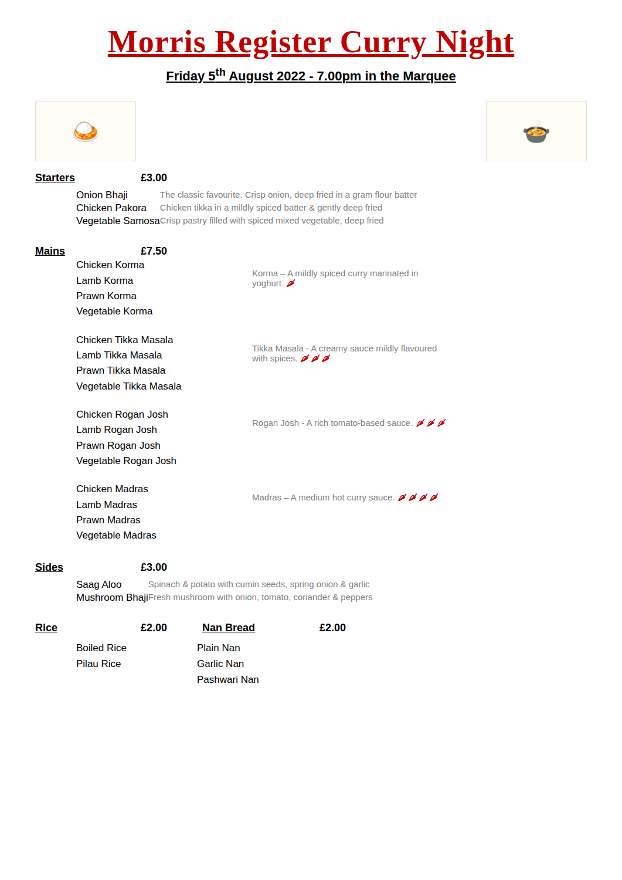Morris Register Curry Night
Friday 5th August 2022 - 7.00pm in the Marquee
🍛
🍲
Starters£3.00
| Onion Bhaji | The classic favourite. Crisp onion, deep fried in a gram flour batter |
| Chicken Pakora | Chicken tikka in a mildly spiced batter & gently deep fried |
| Vegetable Samosa | Crisp pastry filled with spiced mixed vegetable, deep fried |
Mains£7.50
Chicken Korma
Lamb Korma
Prawn Korma
Vegetable Korma
Korma – A mildly spiced curry marinated in yoghurt. 🌶
Chicken Tikka Masala
Lamb Tikka Masala
Prawn Tikka Masala
Vegetable Tikka Masala
Tikka Masala - A creamy sauce mildly flavoured with spices. 🌶🌶🌶
Chicken Rogan Josh
Lamb Rogan Josh
Prawn Rogan Josh
Vegetable Rogan Josh
Rogan Josh - A rich tomato-based sauce. 🌶🌶🌶
Chicken Madras
Lamb Madras
Prawn Madras
Vegetable Madras
Madras – A medium hot curry sauce. 🌶🌶🌶🌶
Sides£3.00
| Saag Aloo | Spinach & potato with cumin seeds, spring onion & garlic |
| Mushroom Bhaji | Fresh mushroom with onion, tomato, coriander & peppers |
Rice£2.00
Nan Bread£2.00
Boiled Rice
Pilau Rice
Plain Nan
Garlic Nan
Pashwari Nan